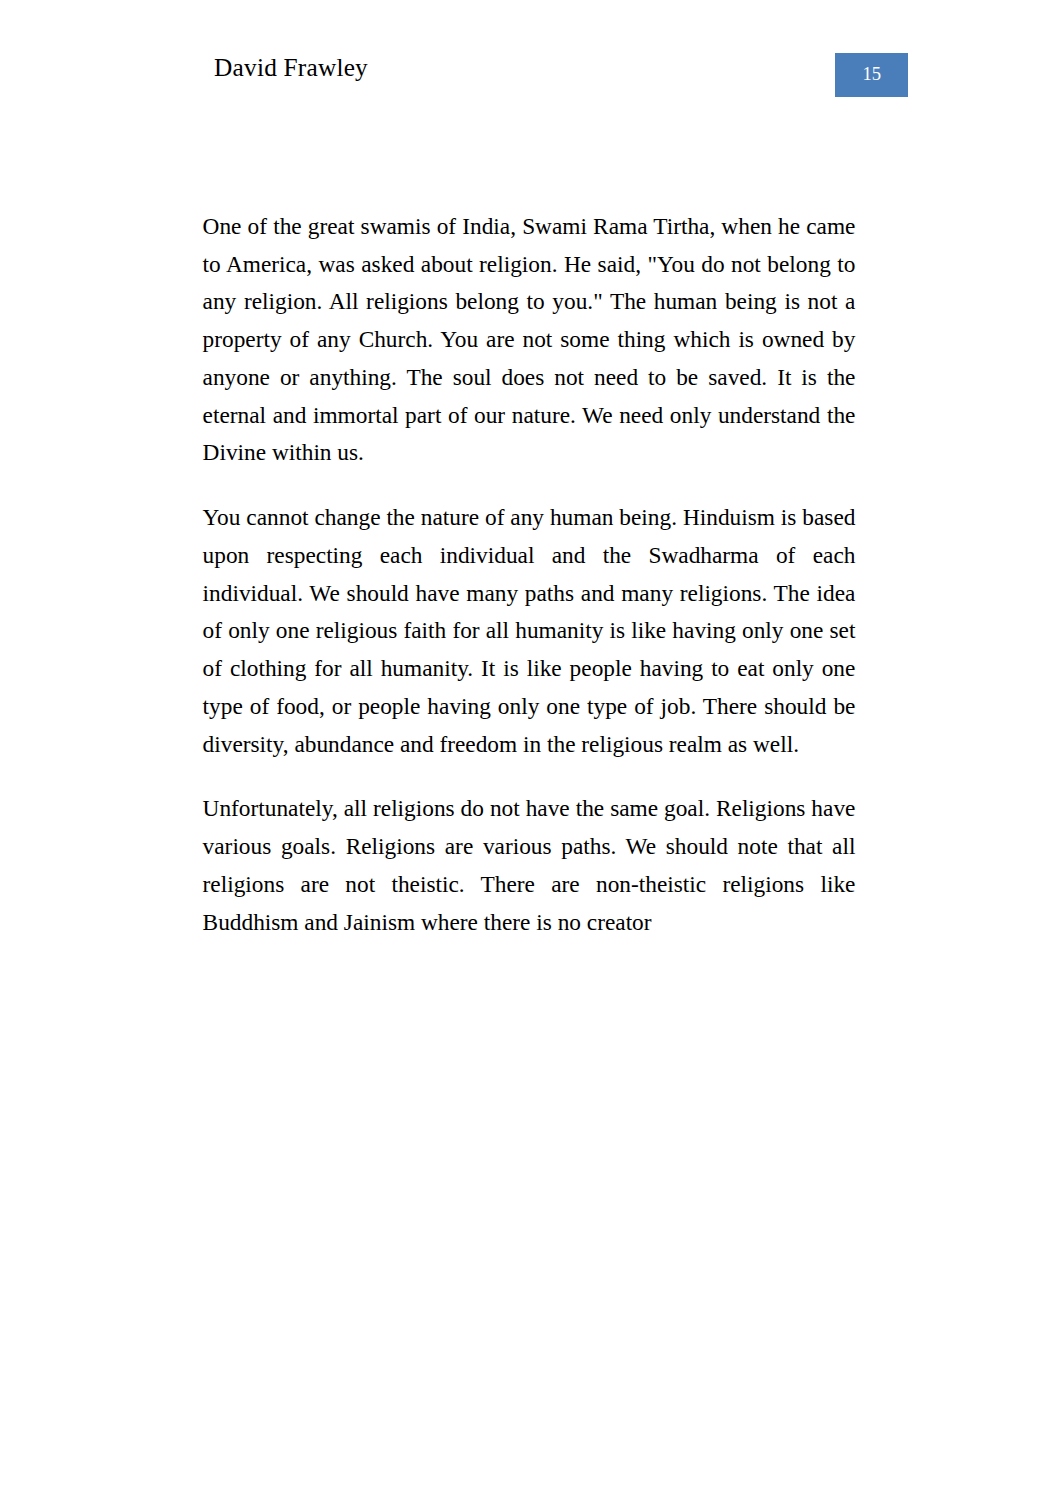David Frawley
15
One of the great swamis of India, Swami Rama Tirtha, when he came to America, was asked about religion. He said, "You do not belong to any religion. All religions belong to you." The human being is not a property of any Church. You are not some thing which is owned by anyone or anything. The soul does not need to be saved. It is the eternal and immortal part of our nature. We need only understand the Divine within us.
You cannot change the nature of any human being. Hinduism is based upon respecting each individual and the Swadharma of each individual. We should have many paths and many religions. The idea of only one religious faith for all humanity is like having only one set of clothing for all humanity. It is like people having to eat only one type of food, or people having only one type of job. There should be diversity, abundance and freedom in the religious realm as well.
Unfortunately, all religions do not have the same goal. Religions have various goals. Religions are various paths. We should note that all religions are not theistic. There are non-theistic religions like Buddhism and Jainism where there is no creator